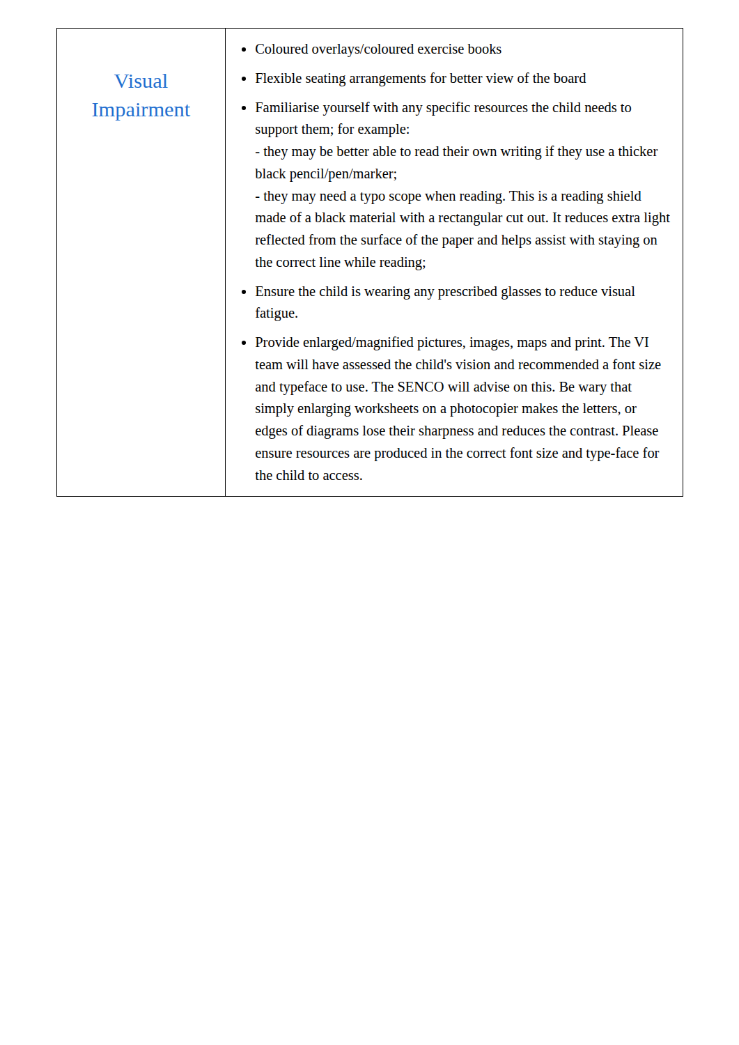| Visual Impairment | Coloured overlays/coloured exercise books Flexible seating arrangements for better view of the board Familiarise yourself with any specific resources the child needs to support them; for example: - they may be better able to read their own writing if they use a thicker black pencil/pen/marker; - they may need a typo scope when reading. This is a reading shield made of a black material with a rectangular cut out. It reduces extra light reflected from the surface of the paper and helps assist with staying on the correct line while reading; Ensure the child is wearing any prescribed glasses to reduce visual fatigue. Provide enlarged/magnified pictures, images, maps and print. The VI team will have assessed the child's vision and recommended a font size and typeface to use. The SENCO will advise on this. Be wary that simply enlarging worksheets on a photocopier makes the letters, or edges of diagrams lose their sharpness and reduces the contrast. Please ensure resources are produced in the correct font size and type-face for the child to access. |